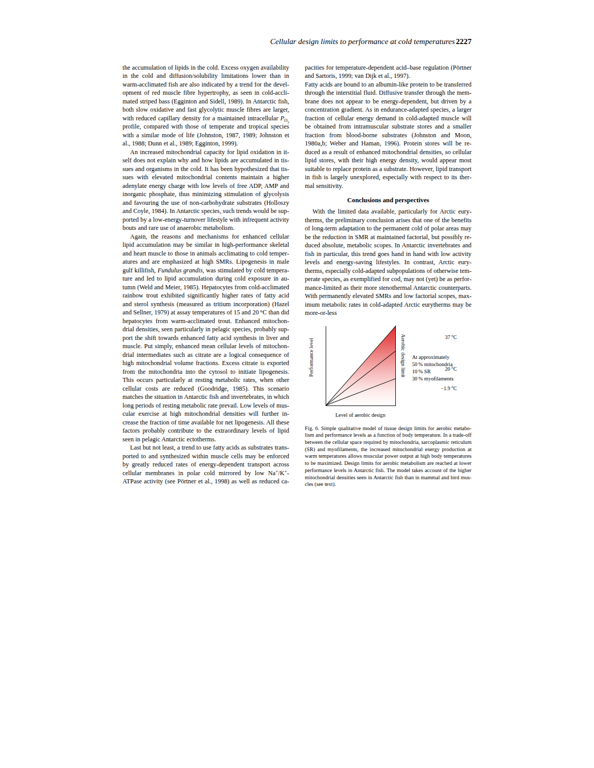Cellular design limits to performance at cold temperatures 2227
the accumulation of lipids in the cold. Excess oxygen availability in the cold and diffusion/solubility limitations lower than in warm-acclimated fish are also indicated by a trend for the development of red muscle fibre hypertrophy, as seen in cold-acclimated striped bass (Egginton and Sidell, 1989). In Antarctic fish, both slow oxidative and fast glycolytic muscle fibres are larger, with reduced capillary density for a maintained intracellular PO2 profile, compared with those of temperate and tropical species with a similar mode of life (Johnston, 1987, 1989; Johnston et al., 1988; Dunn et al., 1989; Egginton, 1999).
An increased mitochondrial capacity for lipid oxidation in itself does not explain why and how lipids are accumulated in tissues and organisms in the cold. It has been hypothesized that tissues with elevated mitochondrial contents maintain a higher adenylate energy charge with low levels of free ADP, AMP and inorganic phosphate, thus minimizing stimulation of glycolysis and favouring the use of non-carbohydrate substrates (Holloszy and Coyle, 1984). In Antarctic species, such trends would be supported by a low-energy-turnover lifestyle with infrequent activity bouts and rare use of anaerobic metabolism.
Again, the reasons and mechanisms for enhanced cellular lipid accumulation may be similar in high-performance skeletal and heart muscle to those in animals acclimating to cold temperatures and are emphasized at high SMRs. Lipogenesis in male gulf killifish, Fundulus grandis, was stimulated by cold temperature and led to lipid accumulation during cold exposure in autumn (Weld and Meier, 1985). Hepatocytes from cold-acclimated rainbow trout exhibited significantly higher rates of fatty acid and sterol synthesis (measured as tritium incorporation) (Hazel and Sellner, 1979) at assay temperatures of 15 and 20 °C than did hepatocytes from warm-acclimated trout. Enhanced mitochondrial densities, seen particularly in pelagic species, probably support the shift towards enhanced fatty acid synthesis in liver and muscle. Put simply, enhanced mean cellular levels of mitochondrial intermediates such as citrate are a logical consequence of high mitochondrial volume fractions. Excess citrate is exported from the mitochondria into the cytosol to initiate lipogenesis. This occurs particularly at resting metabolic rates, when other cellular costs are reduced (Goodridge, 1985). This scenario matches the situation in Antarctic fish and invertebrates, in which long periods of resting metabolic rate prevail. Low levels of muscular exercise at high mitochondrial densities will further increase the fraction of time available for net lipogenesis. All these factors probably contribute to the extraordinary levels of lipid seen in pelagic Antarctic ectotherms.
Last but not least, a trend to use fatty acids as substrates transported to and synthesized within muscle cells may be enforced by greatly reduced rates of energy-dependent transport across cellular membranes in polar cold mirrored by low Na+/K+-ATPase activity (see Pörtner et al., 1998) as well as reduced capacities for temperature-dependent acid–base regulation (Pörtner and Sartoris, 1999; van Dijk et al., 1997).
Fatty acids are bound to an albumin-like protein to be transferred through the interstitial fluid. Diffusive transfer through the membrane does not appear to be energy-dependent, but driven by a concentration gradient. As in endurance-adapted species, a larger fraction of cellular energy demand in cold-adapted muscle will be obtained from intramuscular substrate stores and a smaller fraction from blood-borne substrates (Johnston and Moon, 1980a,b; Weber and Haman, 1996). Protein stores will be reduced as a result of enhanced mitochondrial densities, so cellular lipid stores, with their high energy density, would appear most suitable to replace protein as a substrate. However, lipid transport in fish is largely unexplored, especially with respect to its thermal sensitivity.
Conclusions and perspectives
With the limited data available, particularly for Arctic eurytherms, the preliminary conclusion arises that one of the benefits of long-term adaptation to the permanent cold of polar areas may be the reduction in SMR at maintained factorial, but possibly reduced absolute, metabolic scopes. In Antarctic invertebrates and fish in particular, this trend goes hand in hand with low activity levels and energy-saving lifestyles. In contrast, Arctic eurytherms, especially cold-adapted subpopulations of otherwise temperate species, as exemplified for cod, may not (yet) be as performance-limited as their more stenothermal Antarctic counterparts. With permanently elevated SMRs and low factorial scopes, maximum metabolic rates in cold-adapted Arctic eurytherms may be more-or-less
Performance level Aerobic design limit 37 °C 20 °C −1.9 °C Level of aerobic design At approximately
50 % mitochondria
10 % SR
30 % myofilaments
Fig. 6. Simple qualitative model of tissue design limits for aerobic metabolism and performance levels as a function of body temperature. In a trade-off between the cellular space required by mitochondria, sarcoplasmic reticulum (SR) and myofilaments, the increased mitochondrial energy production at warm temperatures allows muscular power output at high body temperatures to be maximized. Design limits for aerobic metabolism are reached at lower performance levels in Antarctic fish. The model takes account of the higher mitochondrial densities seen in Antarctic fish than in mammal and bird muscles (see text).